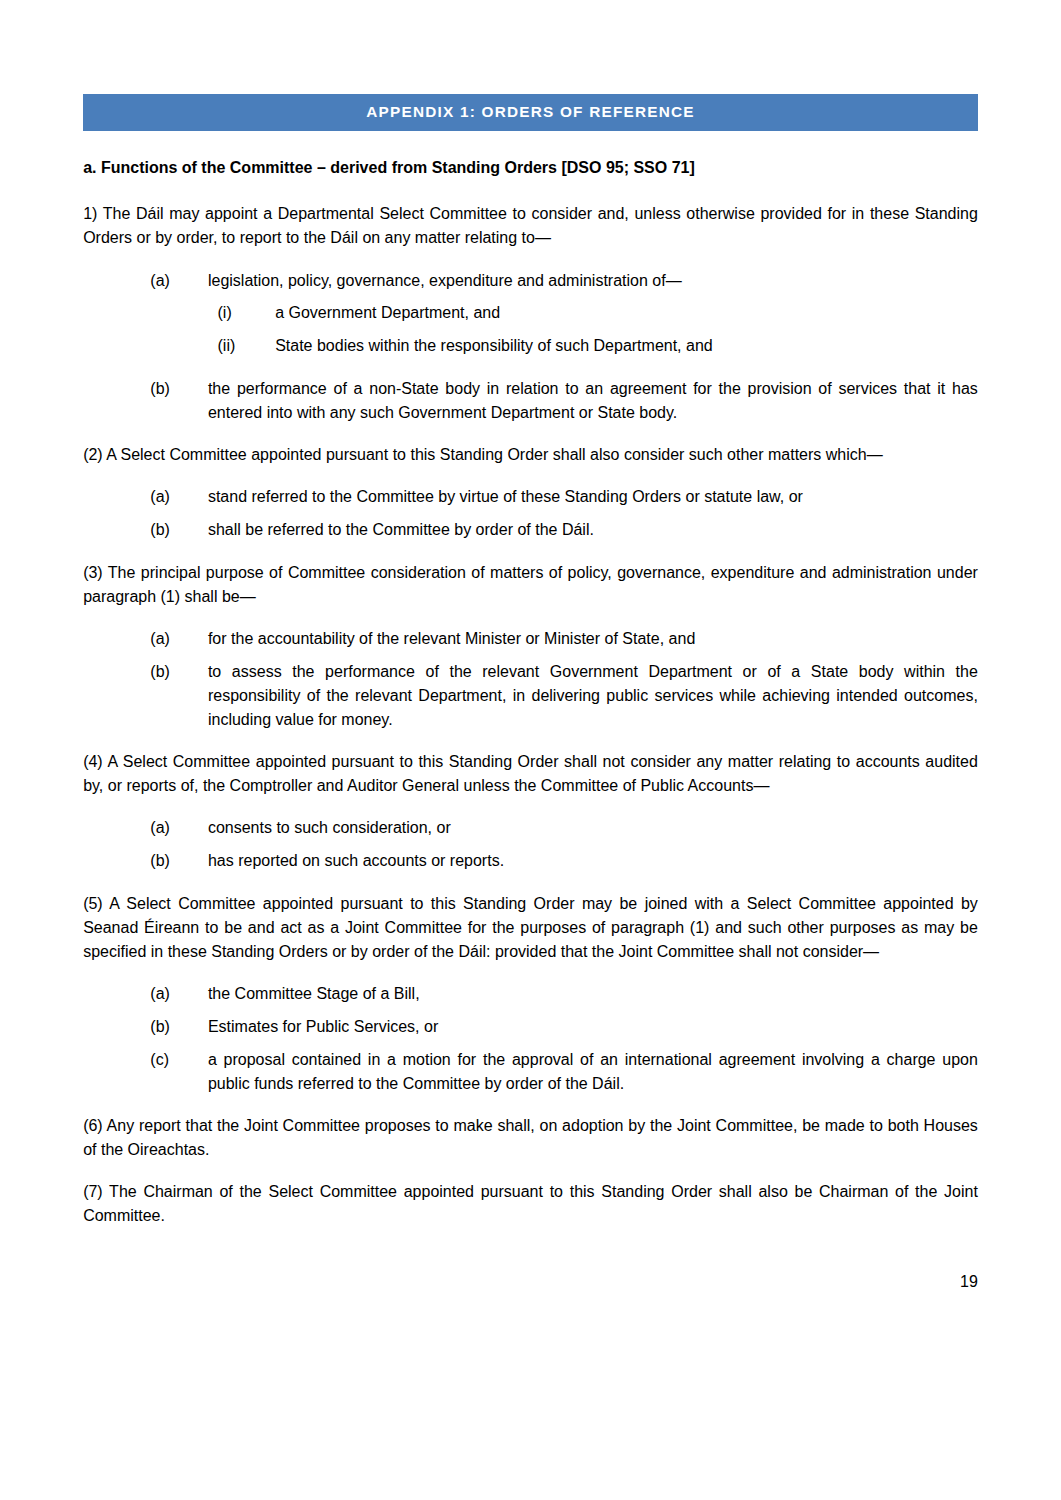APPENDIX 1: ORDERS OF REFERENCE
a. Functions of the Committee – derived from Standing Orders [DSO 95; SSO 71]
1) The Dáil may appoint a Departmental Select Committee to consider and, unless otherwise provided for in these Standing Orders or by order, to report to the Dáil on any matter relating to—
(a)
legislation, policy, governance, expenditure and administration of—
(i)
a Government Department, and
(ii)
State bodies within the responsibility of such Department, and
(b)
the performance of a non-State body in relation to an agreement for the provision of services that it has entered into with any such Government Department or State body.
(2) A Select Committee appointed pursuant to this Standing Order shall also consider such other matters which—
(a)
stand referred to the Committee by virtue of these Standing Orders or statute law, or
(b)
shall be referred to the Committee by order of the Dáil.
(3) The principal purpose of Committee consideration of matters of policy, governance, expenditure and administration under paragraph (1) shall be—
(a)
for the accountability of the relevant Minister or Minister of State, and
(b)
to assess the performance of the relevant Government Department or of a State body within the responsibility of the relevant Department, in delivering public services while achieving intended outcomes, including value for money.
(4) A Select Committee appointed pursuant to this Standing Order shall not consider any matter relating to accounts audited by, or reports of, the Comptroller and Auditor General unless the Committee of Public Accounts—
(a)
consents to such consideration, or
(b)
has reported on such accounts or reports.
(5) A Select Committee appointed pursuant to this Standing Order may be joined with a Select Committee appointed by Seanad Éireann to be and act as a Joint Committee for the purposes of paragraph (1) and such other purposes as may be specified in these Standing Orders or by order of the Dáil: provided that the Joint Committee shall not consider—
(a)
the Committee Stage of a Bill,
(b)
Estimates for Public Services, or
(c)
a proposal contained in a motion for the approval of an international agreement involving a charge upon public funds referred to the Committee by order of the Dáil.
(6) Any report that the Joint Committee proposes to make shall, on adoption by the Joint Committee, be made to both Houses of the Oireachtas.
(7) The Chairman of the Select Committee appointed pursuant to this Standing Order shall also be Chairman of the Joint Committee.
19